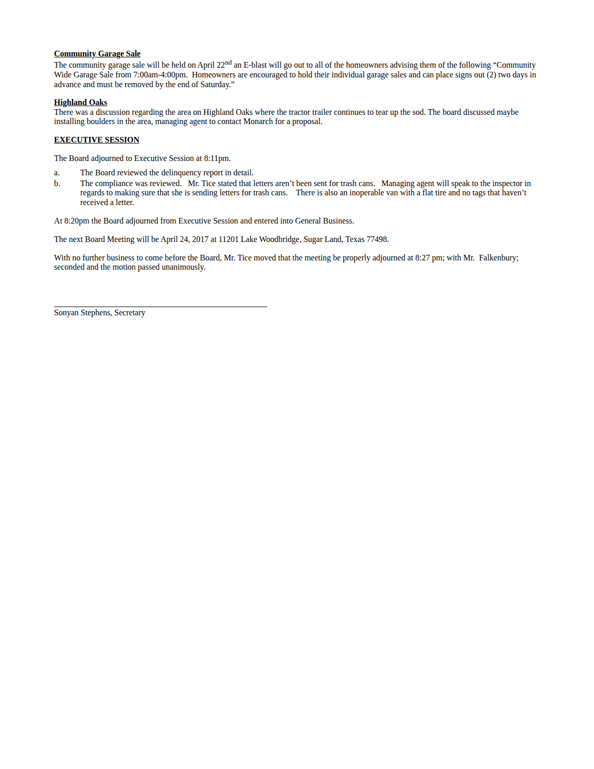Community Garage Sale
The community garage sale will be held on April 22nd an E-blast will go out to all of the homeowners advising them of the following “Community Wide Garage Sale from 7:00am-4:00pm. Homeowners are encouraged to hold their individual garage sales and can place signs out (2) two days in advance and must be removed by the end of Saturday.”
Highland Oaks
There was a discussion regarding the area on Highland Oaks where the tractor trailer continues to tear up the sod. The board discussed maybe installing boulders in the area, managing agent to contact Monarch for a proposal.
EXECUTIVE SESSION
The Board adjourned to Executive Session at 8:11pm.
a. The Board reviewed the delinquency report in detail.
b. The compliance was reviewed. Mr. Tice stated that letters aren’t been sent for trash cans. Managing agent will speak to the inspector in regards to making sure that she is sending letters for trash cans. There is also an inoperable van with a flat tire and no tags that haven’t received a letter.
At 8:20pm the Board adjourned from Executive Session and entered into General Business.
The next Board Meeting will be April 24, 2017 at 11201 Lake Woodbridge, Sugar Land, Texas 77498.
With no further business to come before the Board, Mr. Tice moved that the meeting be properly adjourned at 8:27 pm; with Mr. Falkenbury; seconded and the motion passed unanimously.
Sonyan Stephens, Secretary